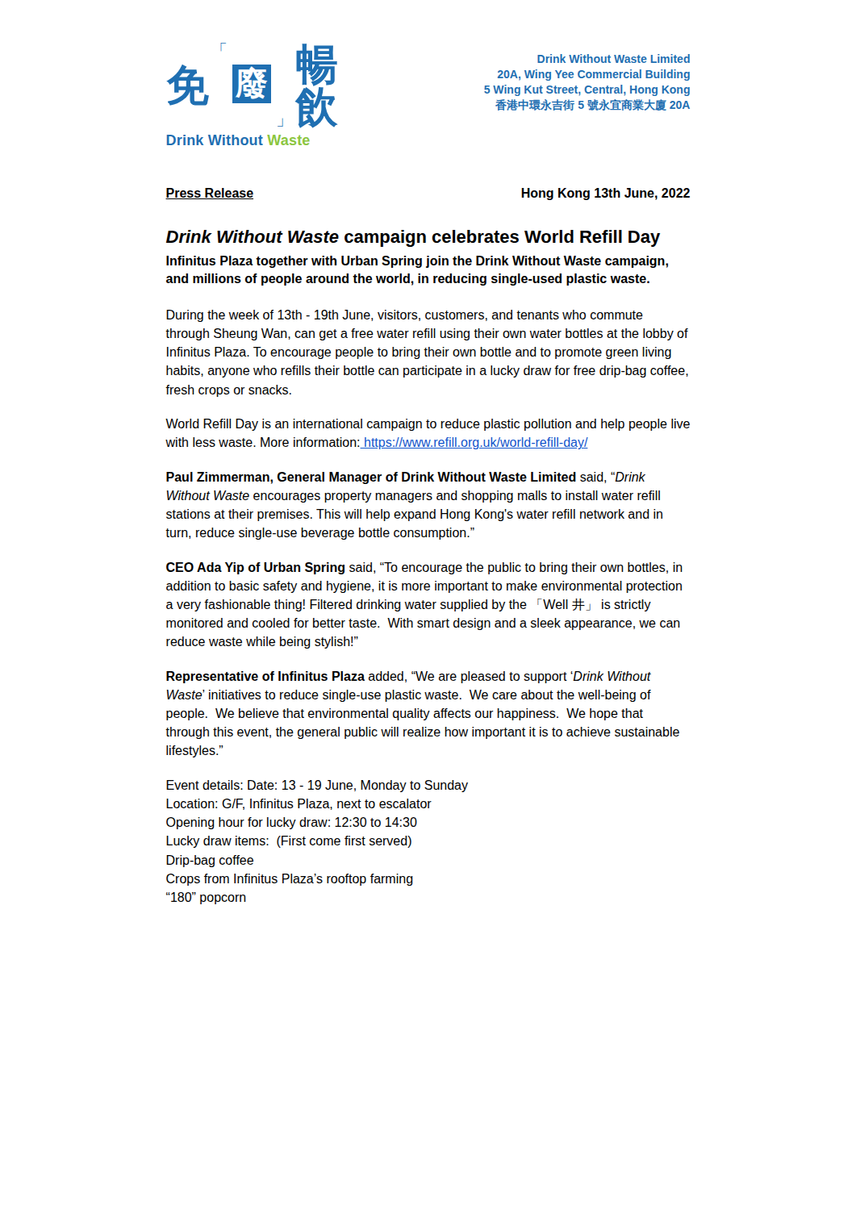免「廢」暢飲
Drink Without Waste
Drink Without Waste Limited
20A, Wing Yee Commercial Building
5 Wing Kut Street, Central, Hong Kong
香港中環永吉街 5 號永宜商業大廈 20A
Press Release Hong Kong 13th June, 2022
Drink Without Waste campaign celebrates World Refill Day
Infinitus Plaza together with Urban Spring join the Drink Without Waste campaign, and millions of people around the world, in reducing single-used plastic waste.
During the week of 13th - 19th June, visitors, customers, and tenants who commute through Sheung Wan, can get a free water refill using their own water bottles at the lobby of Infinitus Plaza. To encourage people to bring their own bottle and to promote green living habits, anyone who refills their bottle can participate in a lucky draw for free drip-bag coffee, fresh crops or snacks.
World Refill Day is an international campaign to reduce plastic pollution and help people live with less waste. More information: https://www.refill.org.uk/world-refill-day/
Paul Zimmerman, General Manager of Drink Without Waste Limited said, “Drink Without Waste encourages property managers and shopping malls to install water refill stations at their premises. This will help expand Hong Kong's water refill network and in turn, reduce single-use beverage bottle consumption.”
CEO Ada Yip of Urban Spring said, “To encourage the public to bring their own bottles, in addition to basic safety and hygiene, it is more important to make environmental protection a very fashionable thing! Filtered drinking water supplied by the 「Well 井」 is strictly monitored and cooled for better taste. With smart design and a sleek appearance, we can reduce waste while being stylish!”
Representative of Infinitus Plaza added, “We are pleased to support ‘Drink Without Waste’ initiatives to reduce single-use plastic waste. We care about the well-being of people. We believe that environmental quality affects our happiness. We hope that through this event, the general public will realize how important it is to achieve sustainable lifestyles.”
Event details: Date: 13 - 19 June, Monday to Sunday
Location: G/F, Infinitus Plaza, next to escalator
Opening hour for lucky draw: 12:30 to 14:30
Lucky draw items: (First come first served)
Drip-bag coffee
Crops from Infinitus Plaza’s rooftop farming
“180” popcorn